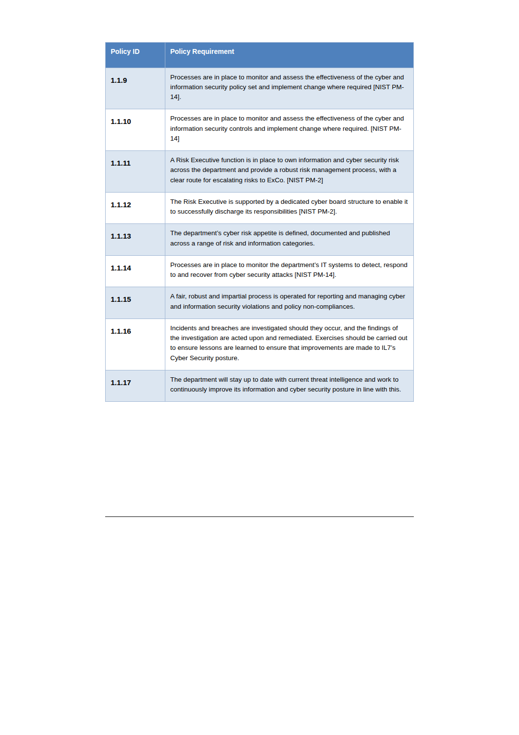SECURITY
| Policy ID | Policy Requirement |
| --- | --- |
| 1.1.9 | Processes are in place to monitor and assess the effectiveness of the cyber and information security policy set and implement change where required [NIST PM-14]. |
| 1.1.10 | Processes are in place to monitor and assess the effectiveness of the cyber and information security controls and implement change where required. [NIST PM-14] |
| 1.1.11 | A Risk Executive function is in place to own information and cyber security risk across the department and provide a robust risk management process, with a clear route for escalating risks to ExCo. [NIST PM-2] |
| 1.1.12 | The Risk Executive is supported by a dedicated cyber board structure to enable it to successfully discharge its responsibilities [NIST PM-2]. |
| 1.1.13 | The department’s cyber risk appetite is defined, documented and published across a range of risk and information categories. |
| 1.1.14 | Processes are in place to monitor the department’s IT systems to detect, respond to and recover from cyber security attacks [NIST PM-14]. |
| 1.1.15 | A fair, robust and impartial process is operated for reporting and managing cyber and information security violations and policy non-compliances. |
| 1.1.16 | Incidents and breaches are investigated should they occur, and the findings of the investigation are acted upon and remediated. Exercises should be carried out to ensure lessons are learned to ensure that improvements are made to IL7’s Cyber Security posture. |
| 1.1.17 | The department will stay up to date with current threat intelligence and work to continuously improve its information and cyber security posture in line with this. |